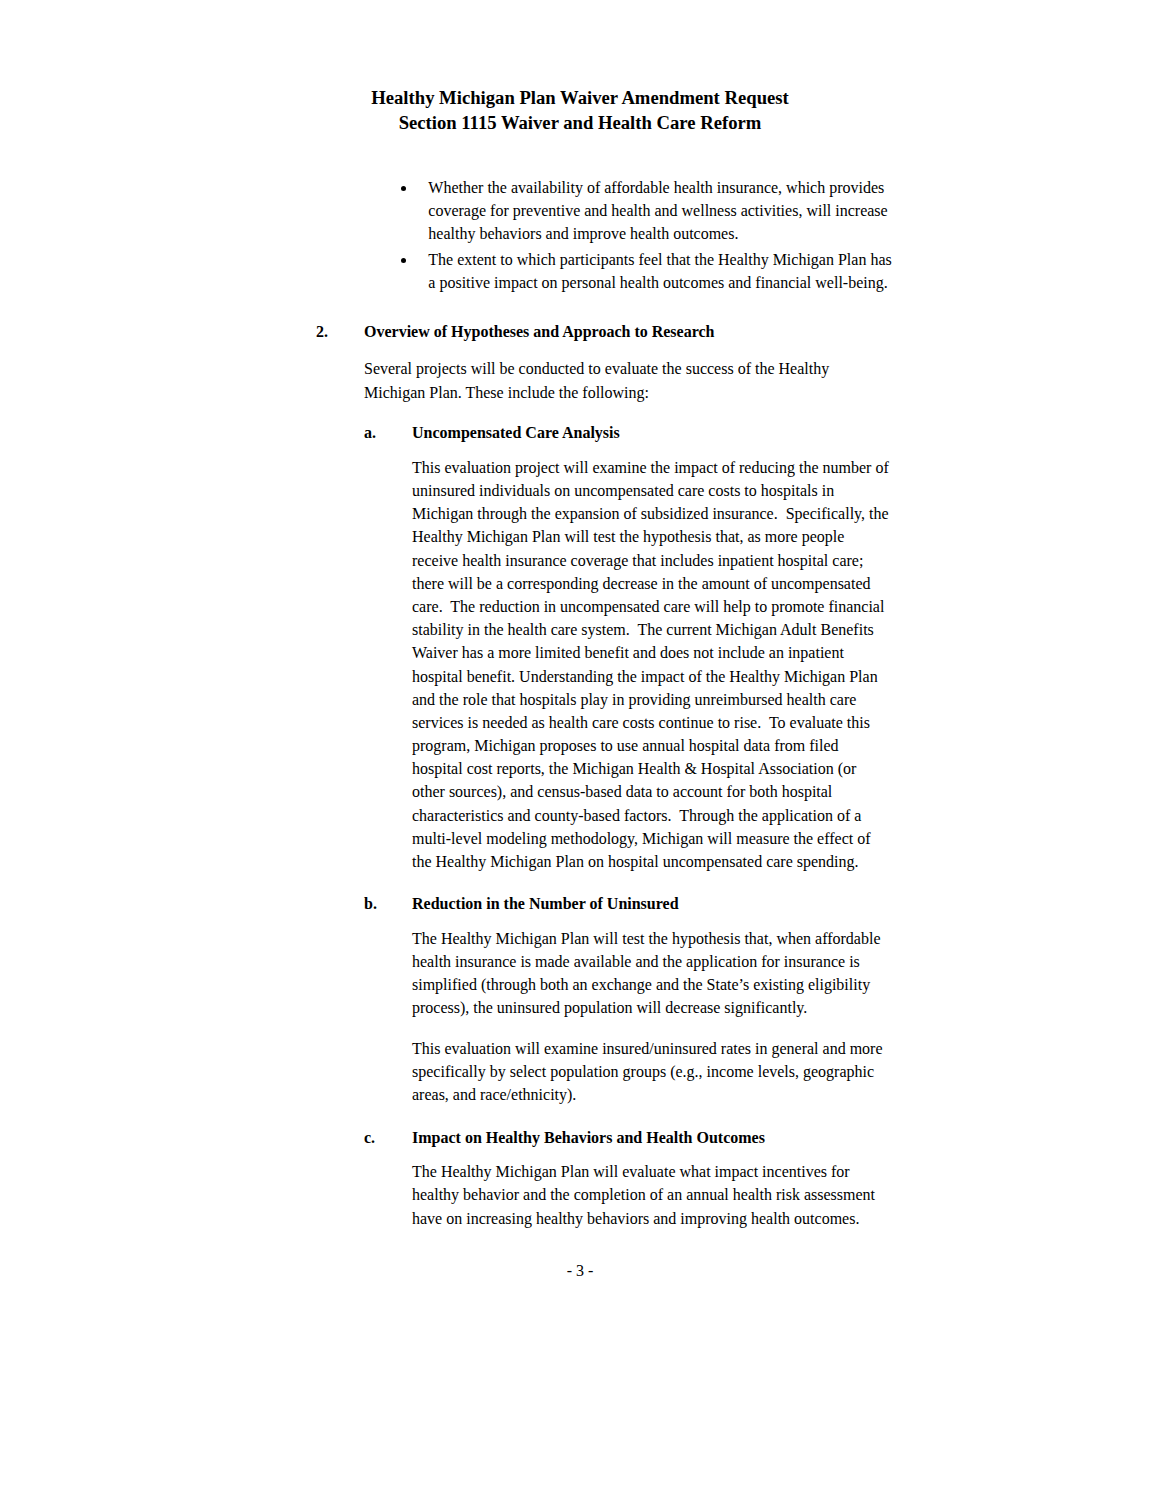Healthy Michigan Plan Waiver Amendment Request Section 1115 Waiver and Health Care Reform
Whether the availability of affordable health insurance, which provides coverage for preventive and health and wellness activities, will increase healthy behaviors and improve health outcomes.
The extent to which participants feel that the Healthy Michigan Plan has a positive impact on personal health outcomes and financial well-being.
2. Overview of Hypotheses and Approach to Research
Several projects will be conducted to evaluate the success of the Healthy Michigan Plan. These include the following:
a. Uncompensated Care Analysis
This evaluation project will examine the impact of reducing the number of uninsured individuals on uncompensated care costs to hospitals in Michigan through the expansion of subsidized insurance. Specifically, the Healthy Michigan Plan will test the hypothesis that, as more people receive health insurance coverage that includes inpatient hospital care; there will be a corresponding decrease in the amount of uncompensated care. The reduction in uncompensated care will help to promote financial stability in the health care system. The current Michigan Adult Benefits Waiver has a more limited benefit and does not include an inpatient hospital benefit. Understanding the impact of the Healthy Michigan Plan and the role that hospitals play in providing unreimbursed health care services is needed as health care costs continue to rise. To evaluate this program, Michigan proposes to use annual hospital data from filed hospital cost reports, the Michigan Health & Hospital Association (or other sources), and census-based data to account for both hospital characteristics and county-based factors. Through the application of a multi-level modeling methodology, Michigan will measure the effect of the Healthy Michigan Plan on hospital uncompensated care spending.
b. Reduction in the Number of Uninsured
The Healthy Michigan Plan will test the hypothesis that, when affordable health insurance is made available and the application for insurance is simplified (through both an exchange and the State’s existing eligibility process), the uninsured population will decrease significantly.
This evaluation will examine insured/uninsured rates in general and more specifically by select population groups (e.g., income levels, geographic areas, and race/ethnicity).
c. Impact on Healthy Behaviors and Health Outcomes
The Healthy Michigan Plan will evaluate what impact incentives for healthy behavior and the completion of an annual health risk assessment have on increasing healthy behaviors and improving health outcomes.
- 3 -